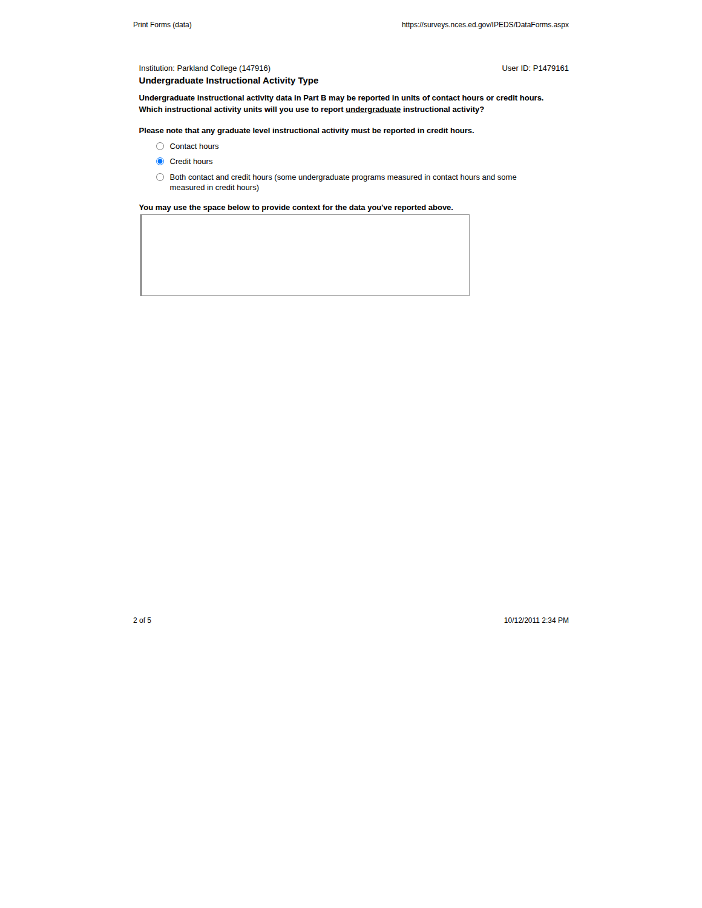Print Forms (data) https://surveys.nces.ed.gov/IPEDS/DataForms.aspx
Institution: Parkland College (147916) User ID: P1479161
Undergraduate Instructional Activity Type
Undergraduate instructional activity data in Part B may be reported in units of contact hours or credit hours.
Which instructional activity units will you use to report undergraduate instructional activity?
Please note that any graduate level instructional activity must be reported in credit hours.
Contact hours
Credit hours
Both contact and credit hours (some undergraduate programs measured in contact hours and some measured in credit hours)
You may use the space below to provide context for the data you've reported above.
2 of 5 10/12/2011 2:34 PM